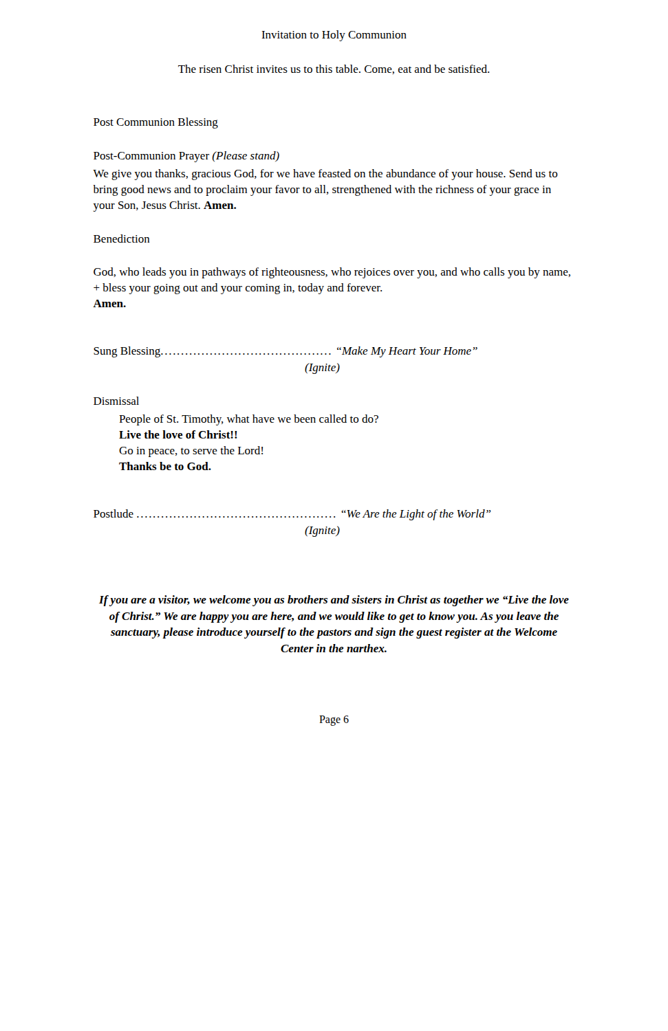Invitation to Holy Communion
The risen Christ invites us to this table. Come, eat and be satisfied.
Post Communion Blessing
Post-Communion Prayer (Please stand)
We give you thanks, gracious God, for we have feasted on the abundance of your house. Send us to bring good news and to proclaim your favor to all, strengthened with the richness of your grace in your Son, Jesus Christ. Amen.
Benediction
God, who leads you in pathways of righteousness, who rejoices over you, and who calls you by name, + bless your going out and your coming in, today and forever.
Amen.
Sung Blessing.......................................... “Make My Heart Your Home”
(Ignite)
Dismissal
People of St. Timothy, what have we been called to do?
Live the love of Christ!!
Go in peace, to serve the Lord!
Thanks be to God.
Postlude ................................................. “We Are the Light of the World”
(Ignite)
If you are a visitor, we welcome you as brothers and sisters in Christ as together we “Live the love of Christ.” We are happy you are here, and we would like to get to know you. As you leave the sanctuary, please introduce yourself to the pastors and sign the guest register at the Welcome Center in the narthex.
Page 6